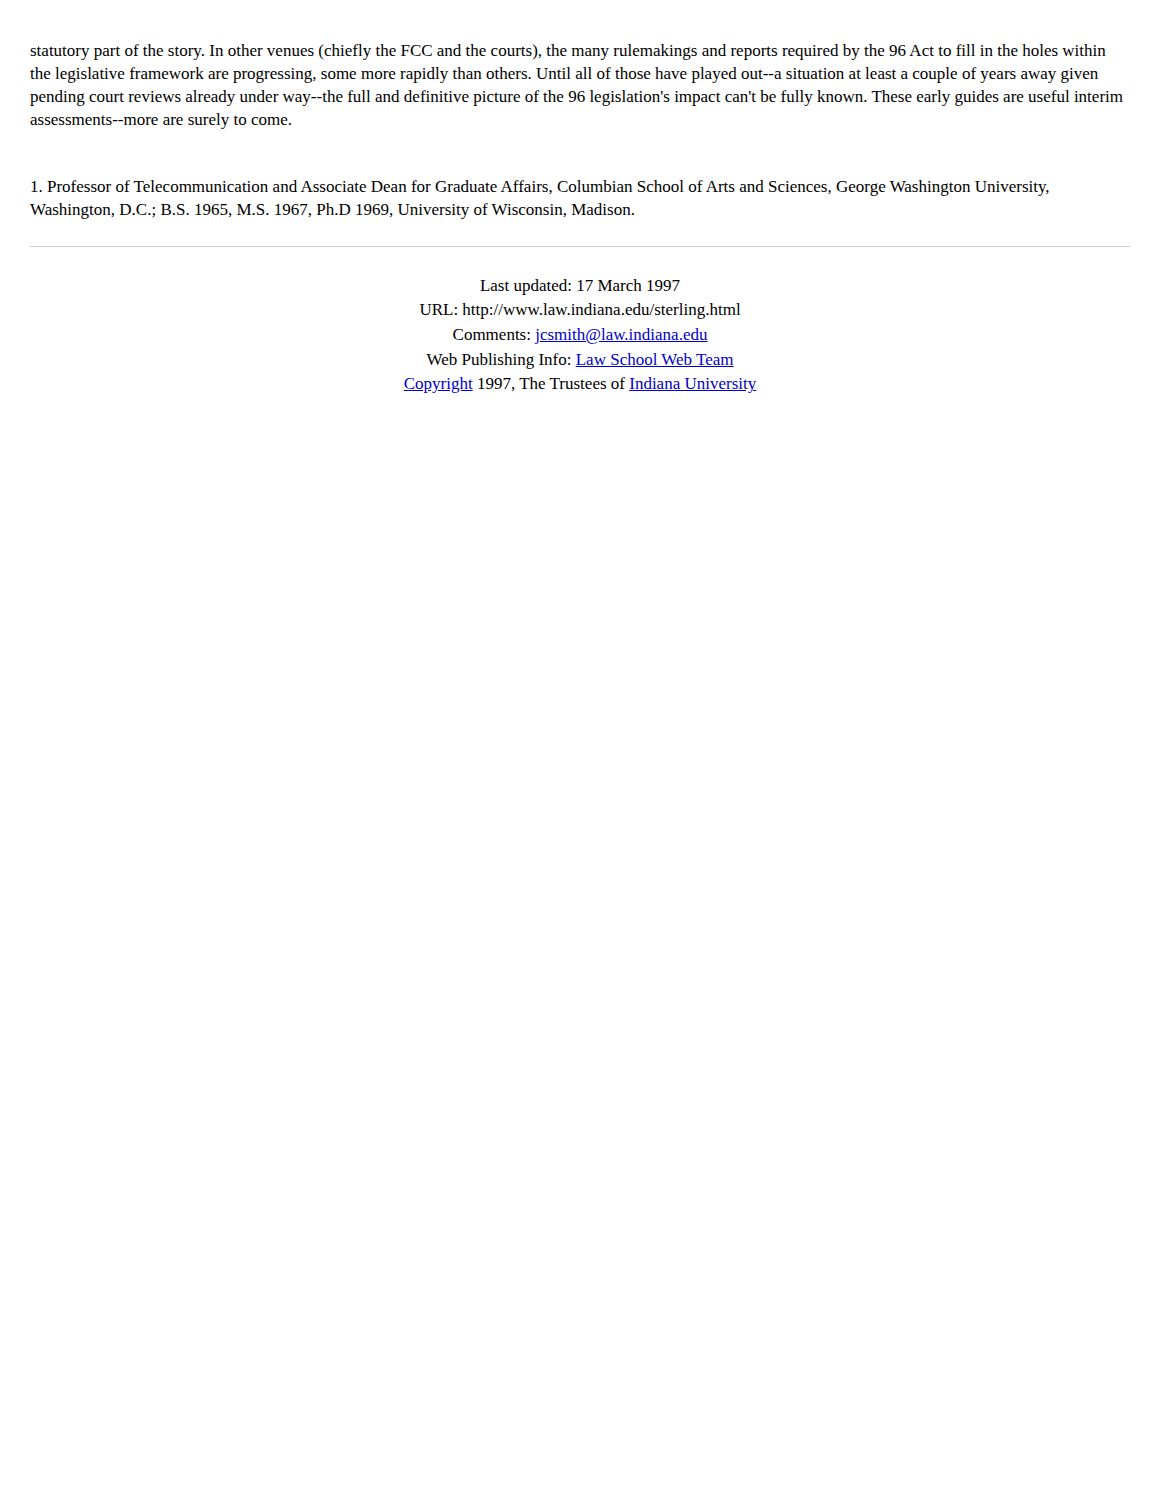statutory part of the story. In other venues (chiefly the FCC and the courts), the many rulemakings and reports required by the 96 Act to fill in the holes within the legislative framework are progressing, some more rapidly than others. Until all of those have played out--a situation at least a couple of years away given pending court reviews already under way--the full and definitive picture of the 96 legislation's impact can't be fully known. These early guides are useful interim assessments--more are surely to come.
1. Professor of Telecommunication and Associate Dean for Graduate Affairs, Columbian School of Arts and Sciences, George Washington University, Washington, D.C.; B.S. 1965, M.S. 1967, Ph.D 1969, University of Wisconsin, Madison.
Last updated: 17 March 1997
URL: http://www.law.indiana.edu/sterling.html
Comments: jcsmith@law.indiana.edu
Web Publishing Info: Law School Web Team
Copyright 1997, The Trustees of Indiana University